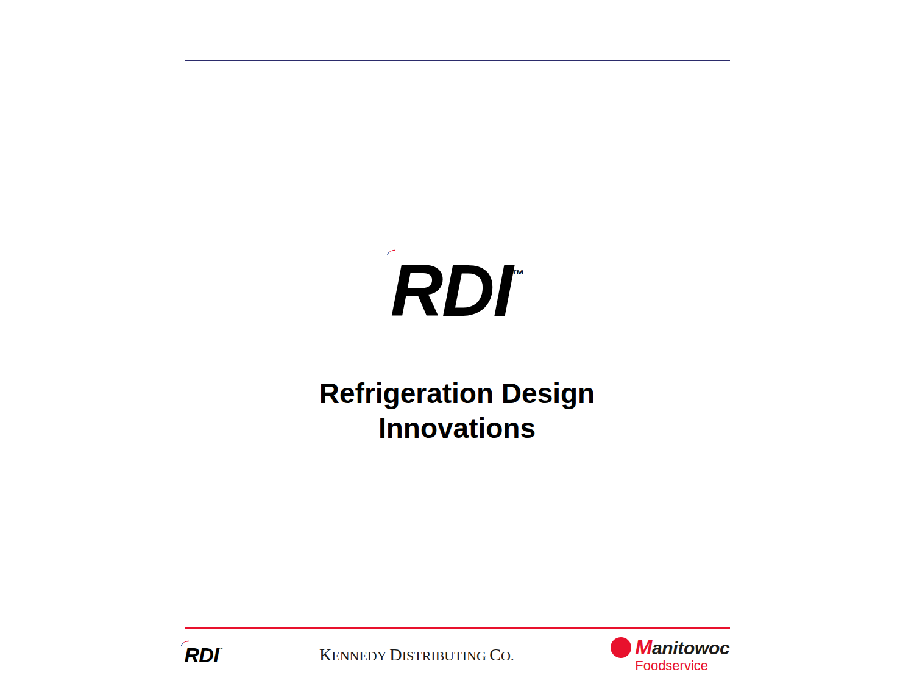RDI™
Refrigeration Design
Innovations
RDI™
KENNEDY DISTRIBUTING CO.
Manitowoc
Foodservice